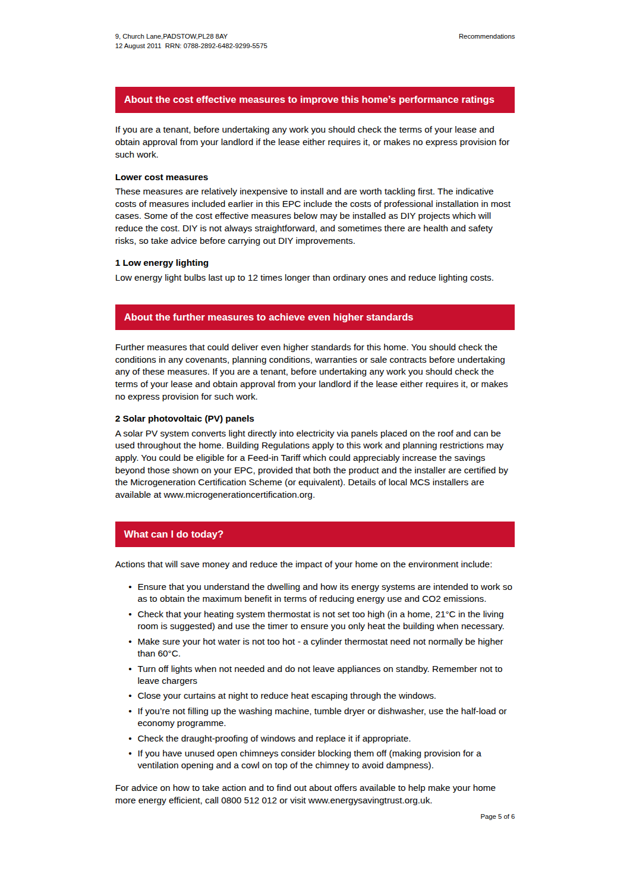9, Church Lane,PADSTOW,PL28 8AY
12 August 2011 RRN: 0788-2892-6482-9299-5575
Recommendations
About the cost effective measures to improve this home’s performance ratings
If you are a tenant, before undertaking any work you should check the terms of your lease and obtain approval from your landlord if the lease either requires it, or makes no express provision for such work.
Lower cost measures
These measures are relatively inexpensive to install and are worth tackling first. The indicative costs of measures included earlier in this EPC include the costs of professional installation in most cases. Some of the cost effective measures below may be installed as DIY projects which will reduce the cost. DIY is not always straightforward, and sometimes there are health and safety risks, so take advice before carrying out DIY improvements.
1 Low energy lighting
Low energy light bulbs last up to 12 times longer than ordinary ones and reduce lighting costs.
About the further measures to achieve even higher standards
Further measures that could deliver even higher standards for this home. You should check the conditions in any covenants, planning conditions, warranties or sale contracts before undertaking any of these measures. If you are a tenant, before undertaking any work you should check the terms of your lease and obtain approval from your landlord if the lease either requires it, or makes no express provision for such work.
2 Solar photovoltaic (PV) panels
A solar PV system converts light directly into electricity via panels placed on the roof and can be used throughout the home. Building Regulations apply to this work and planning restrictions may apply. You could be eligible for a Feed-in Tariff which could appreciably increase the savings beyond those shown on your EPC, provided that both the product and the installer are certified by the Microgeneration Certification Scheme (or equivalent). Details of local MCS installers are available at www.microgenerationcertification.org.
What can I do today?
Actions that will save money and reduce the impact of your home on the environment include:
Ensure that you understand the dwelling and how its energy systems are intended to work so as to obtain the maximum benefit in terms of reducing energy use and CO2 emissions.
Check that your heating system thermostat is not set too high (in a home, 21°C in the living room is suggested) and use the timer to ensure you only heat the building when necessary.
Make sure your hot water is not too hot - a cylinder thermostat need not normally be higher than 60°C.
Turn off lights when not needed and do not leave appliances on standby. Remember not to leave chargers
Close your curtains at night to reduce heat escaping through the windows.
If you’re not filling up the washing machine, tumble dryer or dishwasher, use the half-load or economy programme.
Check the draught-proofing of windows and replace it if appropriate.
If you have unused open chimneys consider blocking them off (making provision for a ventilation opening and a cowl on top of the chimney to avoid dampness).
For advice on how to take action and to find out about offers available to help make your home more energy efficient, call 0800 512 012 or visit www.energysavingtrust.org.uk.
Page 5 of 6